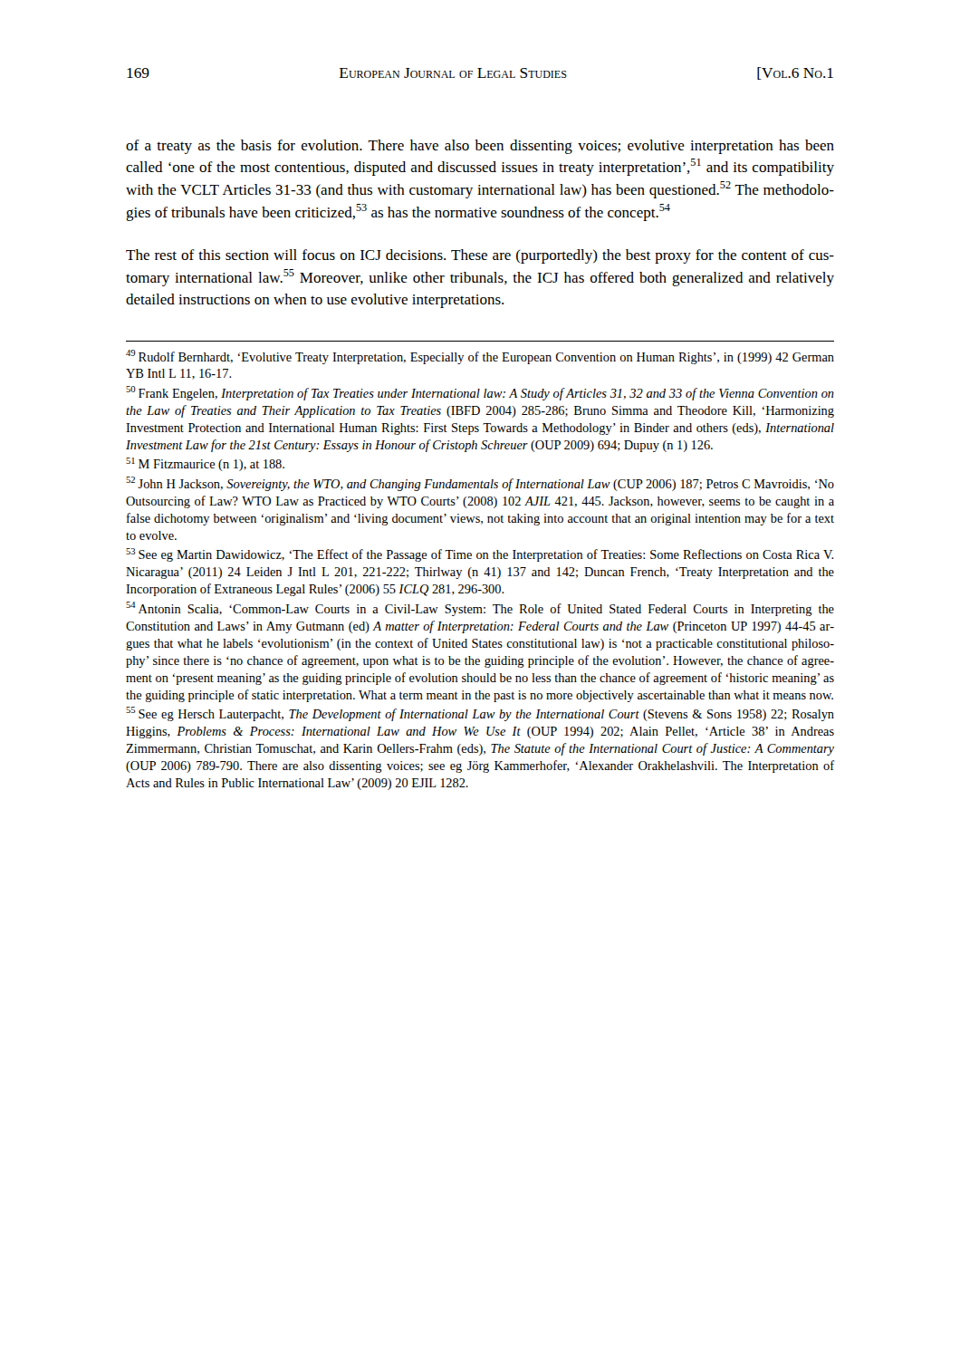169 European Journal of Legal Studies [Vol.6 No.1
of a treaty as the basis for evolution. There have also been dissenting voices; evolutive interpretation has been called ‘one of the most contentious, disputed and discussed issues in treaty interpretation’,51 and its compatibility with the VCLT Articles 31-33 (and thus with customary international law) has been questioned.52 The methodologies of tribunals have been criticized,53 as has the normative soundness of the concept.54
The rest of this section will focus on ICJ decisions. These are (purportedly) the best proxy for the content of customary international law.55 Moreover, unlike other tribunals, the ICJ has offered both generalized and relatively detailed instructions on when to use evolutive interpretations.
Rudolf Bernhardt, ‘Evolutive Treaty Interpretation, Especially of the European Convention on Human Rights’, in (1999) 42 German YB Intl L 11, 16-17.
Frank Engelen, Interpretation of Tax Treaties under International law: A Study of Articles 31, 32 and 33 of the Vienna Convention on the Law of Treaties and Their Application to Tax Treaties (IBFD 2004) 285-286; Bruno Simma and Theodore Kill, ‘Harmonizing Investment Protection and International Human Rights: First Steps Towards a Methodology’ in Binder and others (eds), International Investment Law for the 21st Century: Essays in Honour of Cristoph Schreuer (OUP 2009) 694; Dupuy (n 1) 126.
M Fitzmaurice (n 1), at 188.
John H Jackson, Sovereignty, the WTO, and Changing Fundamentals of International Law (CUP 2006) 187; Petros C Mavroidis, ‘No Outsourcing of Law? WTO Law as Practiced by WTO Courts’ (2008) 102 AJIL 421, 445. Jackson, however, seems to be caught in a false dichotomy between ‘originalism’ and ‘living document’ views, not taking into account that an original intention may be for a text to evolve.
See eg Martin Dawidowicz, ‘The Effect of the Passage of Time on the Interpretation of Treaties: Some Reflections on Costa Rica V. Nicaragua’ (2011) 24 Leiden J Intl L 201, 221-222; Thirlway (n 41) 137 and 142; Duncan French, ‘Treaty Interpretation and the Incorporation of Extraneous Legal Rules’ (2006) 55 ICLQ 281, 296-300.
Antonin Scalia, ‘Common-Law Courts in a Civil-Law System: The Role of United Stated Federal Courts in Interpreting the Constitution and Laws’ in Amy Gutmann (ed) A matter of Interpretation: Federal Courts and the Law (Princeton UP 1997) 44-45 argues that what he labels ‘evolutionism’ (in the context of United States constitutional law) is ‘not a practicable constitutional philosophy’ since there is ‘no chance of agreement, upon what is to be the guiding principle of the evolution’. However, the chance of agreement on ‘present meaning’ as the guiding principle of evolution should be no less than the chance of agreement of ‘historic meaning’ as the guiding principle of static interpretation. What a term meant in the past is no more objectively ascertainable than what it means now.
See eg Hersch Lauterpacht, The Development of International Law by the International Court (Stevens & Sons 1958) 22; Rosalyn Higgins, Problems & Process: International Law and How We Use It (OUP 1994) 202; Alain Pellet, ‘Article 38’ in Andreas Zimmermann, Christian Tomuschat, and Karin Oellers-Frahm (eds), The Statute of the International Court of Justice: A Commentary (OUP 2006) 789-790. There are also dissenting voices; see eg Jörg Kammerhofer, ‘Alexander Orakhelashvili. The Interpretation of Acts and Rules in Public International Law’ (2009) 20 EJIL 1282.